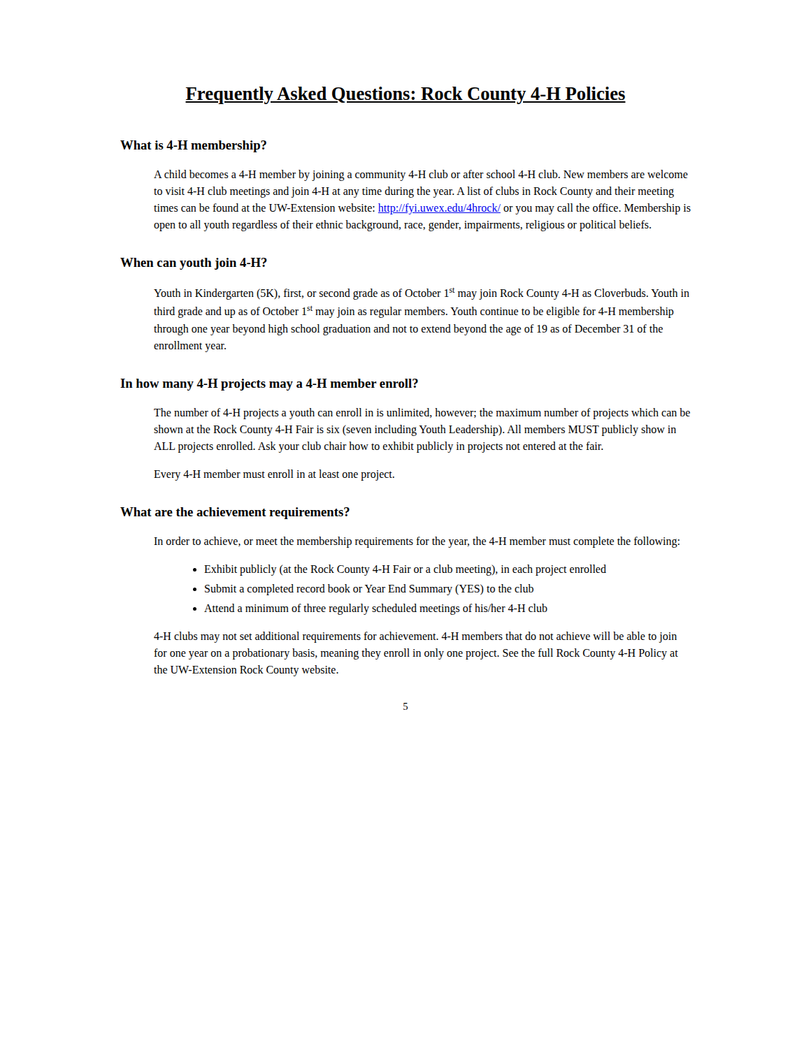Frequently Asked Questions: Rock County 4-H Policies
What is 4-H membership?
A child becomes a 4-H member by joining a community 4-H club or after school 4-H club. New members are welcome to visit 4-H club meetings and join 4-H at any time during the year. A list of clubs in Rock County and their meeting times can be found at the UW-Extension website: http://fyi.uwex.edu/4hrock/ or you may call the office. Membership is open to all youth regardless of their ethnic background, race, gender, impairments, religious or political beliefs.
When can youth join 4-H?
Youth in Kindergarten (5K), first, or second grade as of October 1st may join Rock County 4-H as Cloverbuds. Youth in third grade and up as of October 1st may join as regular members. Youth continue to be eligible for 4-H membership through one year beyond high school graduation and not to extend beyond the age of 19 as of December 31 of the enrollment year.
In how many 4-H projects may a 4-H member enroll?
The number of 4-H projects a youth can enroll in is unlimited, however; the maximum number of projects which can be shown at the Rock County 4-H Fair is six (seven including Youth Leadership). All members MUST publicly show in ALL projects enrolled. Ask your club chair how to exhibit publicly in projects not entered at the fair.
Every 4-H member must enroll in at least one project.
What are the achievement requirements?
In order to achieve, or meet the membership requirements for the year, the 4-H member must complete the following:
Exhibit publicly (at the Rock County 4-H Fair or a club meeting), in each project enrolled
Submit a completed record book or Year End Summary (YES) to the club
Attend a minimum of three regularly scheduled meetings of his/her 4-H club
4-H clubs may not set additional requirements for achievement. 4-H members that do not achieve will be able to join for one year on a probationary basis, meaning they enroll in only one project. See the full Rock County 4-H Policy at the UW-Extension Rock County website.
5